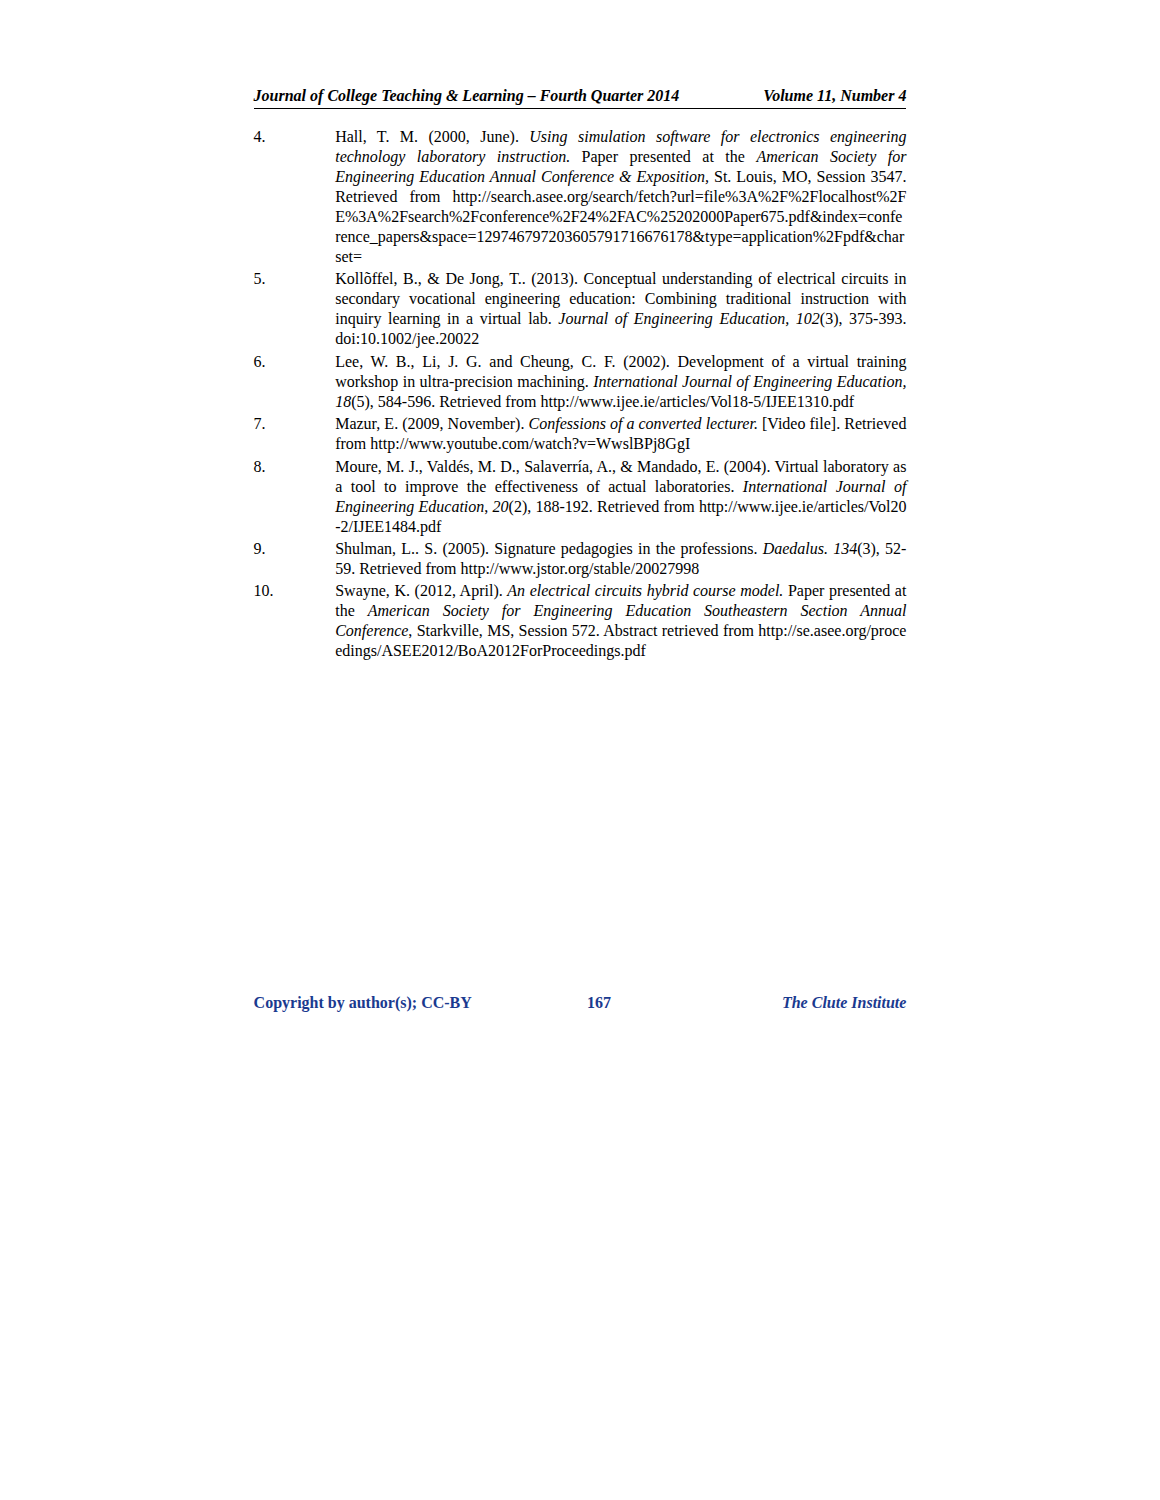Journal of College Teaching & Learning – Fourth Quarter 2014 Volume 11, Number 4
4. Hall, T. M. (2000, June). Using simulation software for electronics engineering technology laboratory instruction. Paper presented at the American Society for Engineering Education Annual Conference & Exposition, St. Louis, MO, Session 3547. Retrieved from http://search.asee.org/search/fetch?url=file%3A%2F%2Flocalhost%2FE%3A%2Fsearch%2Fconference%2F24%2FAC%25202000Paper675.pdf&index=conference_papers&space=129746797203605791716676178&type=application%2Fpdf&charset=
5. Kollõffel, B., & De Jong, T.. (2013). Conceptual understanding of electrical circuits in secondary vocational engineering education: Combining traditional instruction with inquiry learning in a virtual lab. Journal of Engineering Education, 102(3), 375-393. doi:10.1002/jee.20022
6. Lee, W. B., Li, J. G. and Cheung, C. F. (2002). Development of a virtual training workshop in ultra-precision machining. International Journal of Engineering Education, 18(5), 584-596. Retrieved from http://www.ijee.ie/articles/Vol18-5/IJEE1310.pdf
7. Mazur, E. (2009, November). Confessions of a converted lecturer. [Video file]. Retrieved from http://www.youtube.com/watch?v=WwslBPj8GgI
8. Moure, M. J., Valdés, M. D., Salaverría, A., & Mandado, E. (2004). Virtual laboratory as a tool to improve the effectiveness of actual laboratories. International Journal of Engineering Education, 20(2), 188-192. Retrieved from http://www.ijee.ie/articles/Vol20-2/IJEE1484.pdf
9. Shulman, L.. S. (2005). Signature pedagogies in the professions. Daedalus. 134(3), 52-59. Retrieved from http://www.jstor.org/stable/20027998
10. Swayne, K. (2012, April). An electrical circuits hybrid course model. Paper presented at the American Society for Engineering Education Southeastern Section Annual Conference, Starkville, MS, Session 572. Abstract retrieved from http://se.asee.org/proceedings/ASEE2012/BoA2012ForProceedings.pdf
Copyright by author(s); CC-BY 167 The Clute Institute